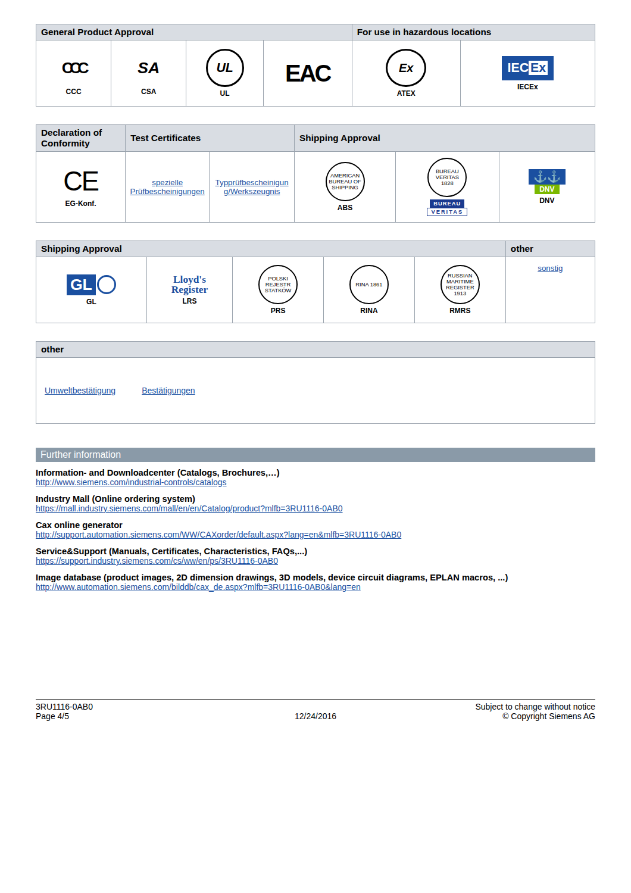| General Product Approval | For use in hazardous locations |
| --- | --- |
| CCC CCC | SA CSA | UL UL | EAC | Ex ATEX | IEC Ex IECEx |
| Declaration of Conformity | Test Certificates | Shipping Approval |
| --- | --- | --- |
| CE EG-Konf. | spezielle Prüfbescheinigungen | Typprüfbescheinigung/Werkszeugnis | AMERICAN BUREAU OF SHIPPING ABS | BUREAU VERITAS 1828 BUREAU VERITAS | ⚓⚓ DNV DNV |
| Shipping Approval | other |
| --- | --- |
| GL GL | Lloyd's Register LRS | POLSKI REJESTR STATKÓW PRS | RINA 1861 RINA | RUSSIAN MARITIME REGISTER 1913 RMRS | sonstig |
| other |
| --- |
| Umweltbestätigung Bestätigungen |
Further information
Information- and Downloadcenter (Catalogs, Brochures,…)
http://www.siemens.com/industrial-controls/catalogs
Industry Mall (Online ordering system)
https://mall.industry.siemens.com/mall/en/en/Catalog/product?mlfb=3RU1116-0AB0
Cax online generator
http://support.automation.siemens.com/WW/CAXorder/default.aspx?lang=en&mlfb=3RU1116-0AB0
Service&Support (Manuals, Certificates, Characteristics, FAQs,...)
https://support.industry.siemens.com/cs/ww/en/ps/3RU1116-0AB0
Image database (product images, 2D dimension drawings, 3D models, device circuit diagrams, EPLAN macros, ...)
http://www.automation.siemens.com/bilddb/cax_de.aspx?mlfb=3RU1116-0AB0&lang=en
3RU1116-0AB0
Page 4/5
12/24/2016
Subject to change without notice
© Copyright Siemens AG